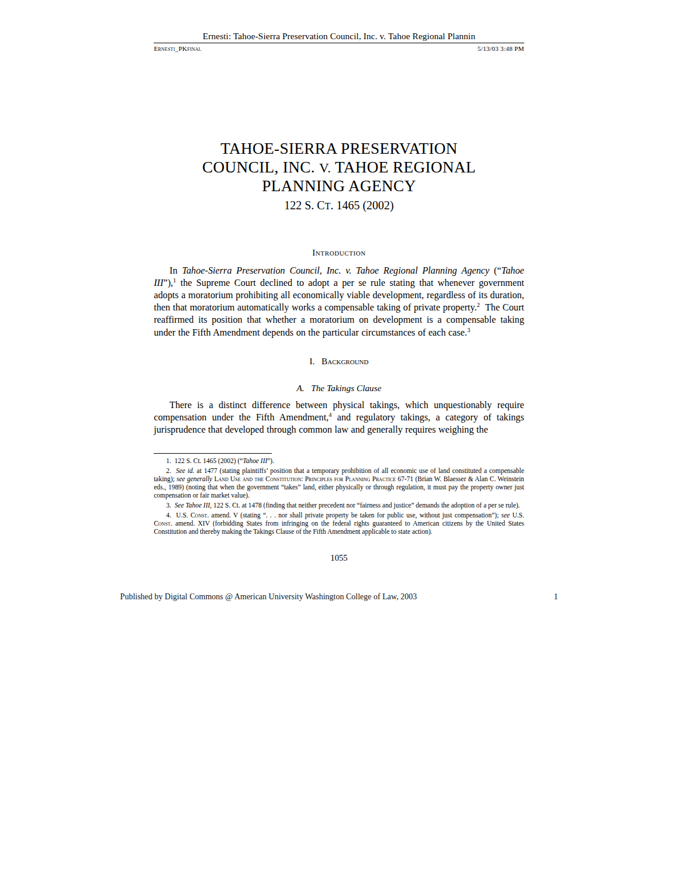Ernesti: Tahoe-Sierra Preservation Council, Inc. v. Tahoe Regional Plannin
Ernesti_PKfinal 5/13/03 3:48 PM
TAHOE-SIERRA PRESERVATION
COUNCIL, INC. V. TAHOE REGIONAL
PLANNING AGENCY
122 S. CT. 1465 (2002)
Introduction
In Tahoe-Sierra Preservation Council, Inc. v. Tahoe Regional Planning Agency (“Tahoe III”),1 the Supreme Court declined to adopt a per se rule stating that whenever government adopts a moratorium prohibiting all economically viable development, regardless of its duration, then that moratorium automatically works a compensable taking of private property.2 The Court reaffirmed its position that whether a moratorium on development is a compensable taking under the Fifth Amendment depends on the particular circumstances of each case.3
I. Background
A. The Takings Clause
There is a distinct difference between physical takings, which unquestionably require compensation under the Fifth Amendment,4 and regulatory takings, a category of takings jurisprudence that developed through common law and generally requires weighing the
1. 122 S. Ct. 1465 (2002) (“Tahoe III”).
2. See id. at 1477 (stating plaintiffs’ position that a temporary prohibition of all economic use of land constituted a compensable taking); see generally Land Use and the Constitution: Principles for Planning Practice 67-71 (Brian W. Blaesser & Alan C. Weinstein eds., 1989) (noting that when the government “takes” land, either physically or through regulation, it must pay the property owner just compensation or fair market value).
3. See Tahoe III, 122 S. Ct. at 1478 (finding that neither precedent nor “fairness and justice” demands the adoption of a per se rule).
4. U.S. Const. amend. V (stating “. . . nor shall private property be taken for public use, without just compensation”); see U.S. Const. amend. XIV (forbidding States from infringing on the federal rights guaranteed to American citizens by the United States Constitution and thereby making the Takings Clause of the Fifth Amendment applicable to state action).
1055
Published by Digital Commons @ American University Washington College of Law, 2003 1